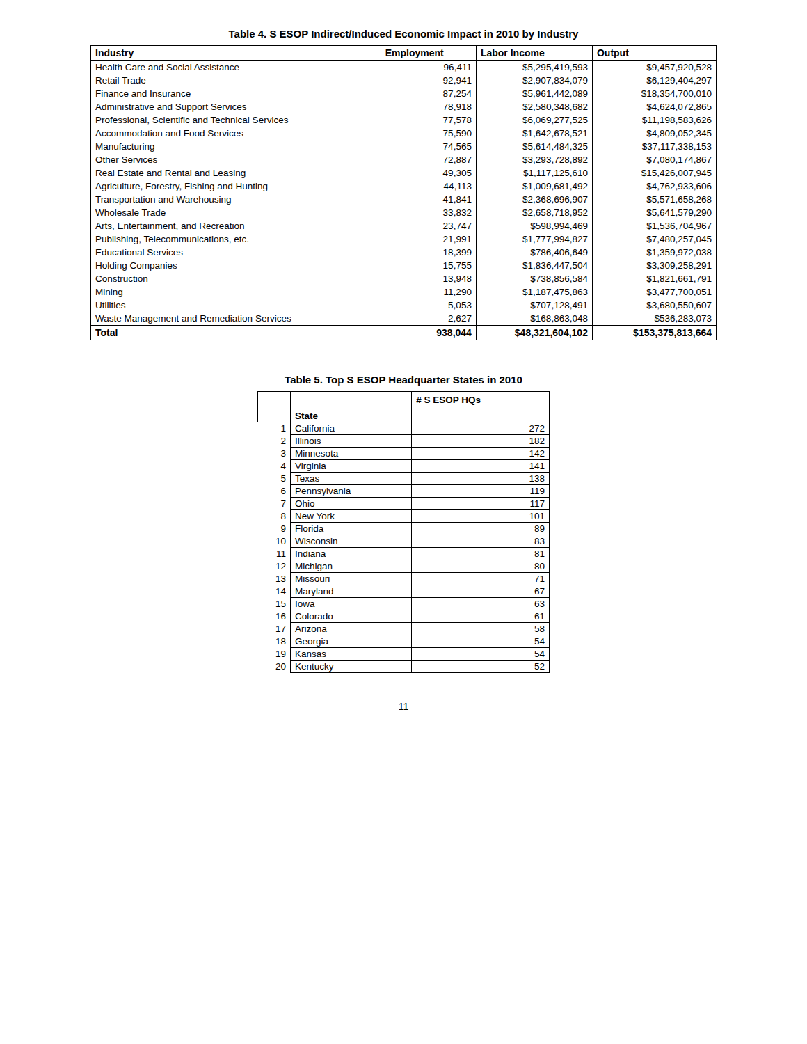Table 4. S ESOP Indirect/Induced Economic Impact in 2010 by Industry
| Industry | Employment | Labor Income | Output |
| --- | --- | --- | --- |
| Health Care and Social Assistance | 96,411 | $5,295,419,593 | $9,457,920,528 |
| Retail Trade | 92,941 | $2,907,834,079 | $6,129,404,297 |
| Finance and Insurance | 87,254 | $5,961,442,089 | $18,354,700,010 |
| Administrative and Support Services | 78,918 | $2,580,348,682 | $4,624,072,865 |
| Professional, Scientific and Technical Services | 77,578 | $6,069,277,525 | $11,198,583,626 |
| Accommodation and Food Services | 75,590 | $1,642,678,521 | $4,809,052,345 |
| Manufacturing | 74,565 | $5,614,484,325 | $37,117,338,153 |
| Other Services | 72,887 | $3,293,728,892 | $7,080,174,867 |
| Real Estate and Rental and Leasing | 49,305 | $1,117,125,610 | $15,426,007,945 |
| Agriculture, Forestry, Fishing and Hunting | 44,113 | $1,009,681,492 | $4,762,933,606 |
| Transportation and Warehousing | 41,841 | $2,368,696,907 | $5,571,658,268 |
| Wholesale Trade | 33,832 | $2,658,718,952 | $5,641,579,290 |
| Arts, Entertainment, and Recreation | 23,747 | $598,994,469 | $1,536,704,967 |
| Publishing, Telecommunications, etc. | 21,991 | $1,777,994,827 | $7,480,257,045 |
| Educational Services | 18,399 | $786,406,649 | $1,359,972,038 |
| Holding Companies | 15,755 | $1,836,447,504 | $3,309,258,291 |
| Construction | 13,948 | $738,856,584 | $1,821,661,791 |
| Mining | 11,290 | $1,187,475,863 | $3,477,700,051 |
| Utilities | 5,053 | $707,128,491 | $3,680,550,607 |
| Waste Management and Remediation Services | 2,627 | $168,863,048 | $536,283,073 |
| Total | 938,044 | $48,321,604,102 | $153,375,813,664 |
Table 5. Top S ESOP Headquarter States in 2010
| | State | # S ESOP HQs |
| --- | --- | --- |
| 1 | California | 272 |
| 2 | Illinois | 182 |
| 3 | Minnesota | 142 |
| 4 | Virginia | 141 |
| 5 | Texas | 138 |
| 6 | Pennsylvania | 119 |
| 7 | Ohio | 117 |
| 8 | New York | 101 |
| 9 | Florida | 89 |
| 10 | Wisconsin | 83 |
| 11 | Indiana | 81 |
| 12 | Michigan | 80 |
| 13 | Missouri | 71 |
| 14 | Maryland | 67 |
| 15 | Iowa | 63 |
| 16 | Colorado | 61 |
| 17 | Arizona | 58 |
| 18 | Georgia | 54 |
| 19 | Kansas | 54 |
| 20 | Kentucky | 52 |
11